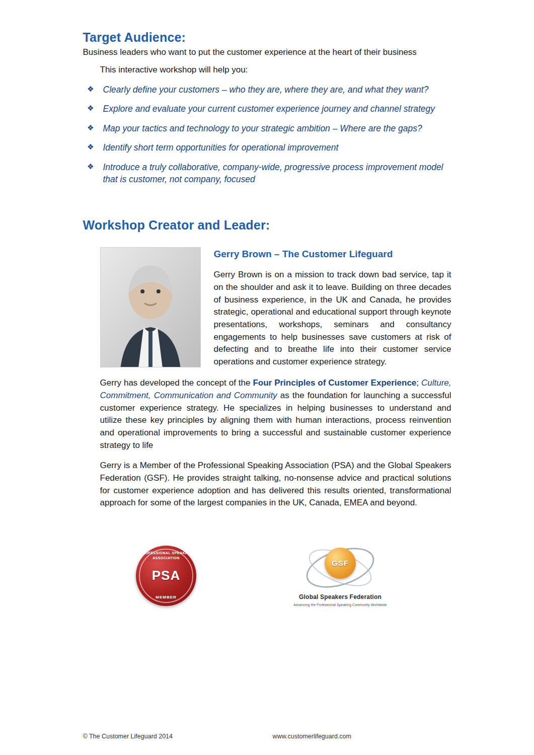Target Audience:
Business leaders who want to put the customer experience at the heart of their business
This interactive workshop will help you:
Clearly define your customers – who they are, where they are, and what they want?
Explore and evaluate your current customer experience journey and channel strategy
Map your tactics and technology to your strategic ambition – Where are the gaps?
Identify short term opportunities for operational improvement
Introduce a truly collaborative, company-wide, progressive process improvement model that is customer, not company, focused
Workshop Creator and Leader:
Gerry Brown – The Customer Lifeguard
Gerry Brown is on a mission to track down bad service, tap it on the shoulder and ask it to leave. Building on three decades of business experience, in the UK and Canada, he provides strategic, operational and educational support through keynote presentations, workshops, seminars and consultancy engagements to help businesses save customers at risk of defecting and to breathe life into their customer service operations and customer experience strategy.
Gerry has developed the concept of the Four Principles of Customer Experience; Culture, Commitment, Communication and Community as the foundation for launching a successful customer experience strategy. He specializes in helping businesses to understand and utilize these key principles by aligning them with human interactions, process reinvention and operational improvements to bring a successful and sustainable customer experience strategy to life
Gerry is a Member of the Professional Speaking Association (PSA) and the Global Speakers Federation (GSF). He provides straight talking, no-nonsense advice and practical solutions for customer experience adoption and has delivered this results oriented, transformational approach for some of the largest companies in the UK, Canada, EMEA and beyond.
Professional Speaking Association PSA Member
Global Speakers Federation
Advancing the Professional Speaking Community Worldwide
© The Customer Lifeguard 2014
www.customerlifeguard.com